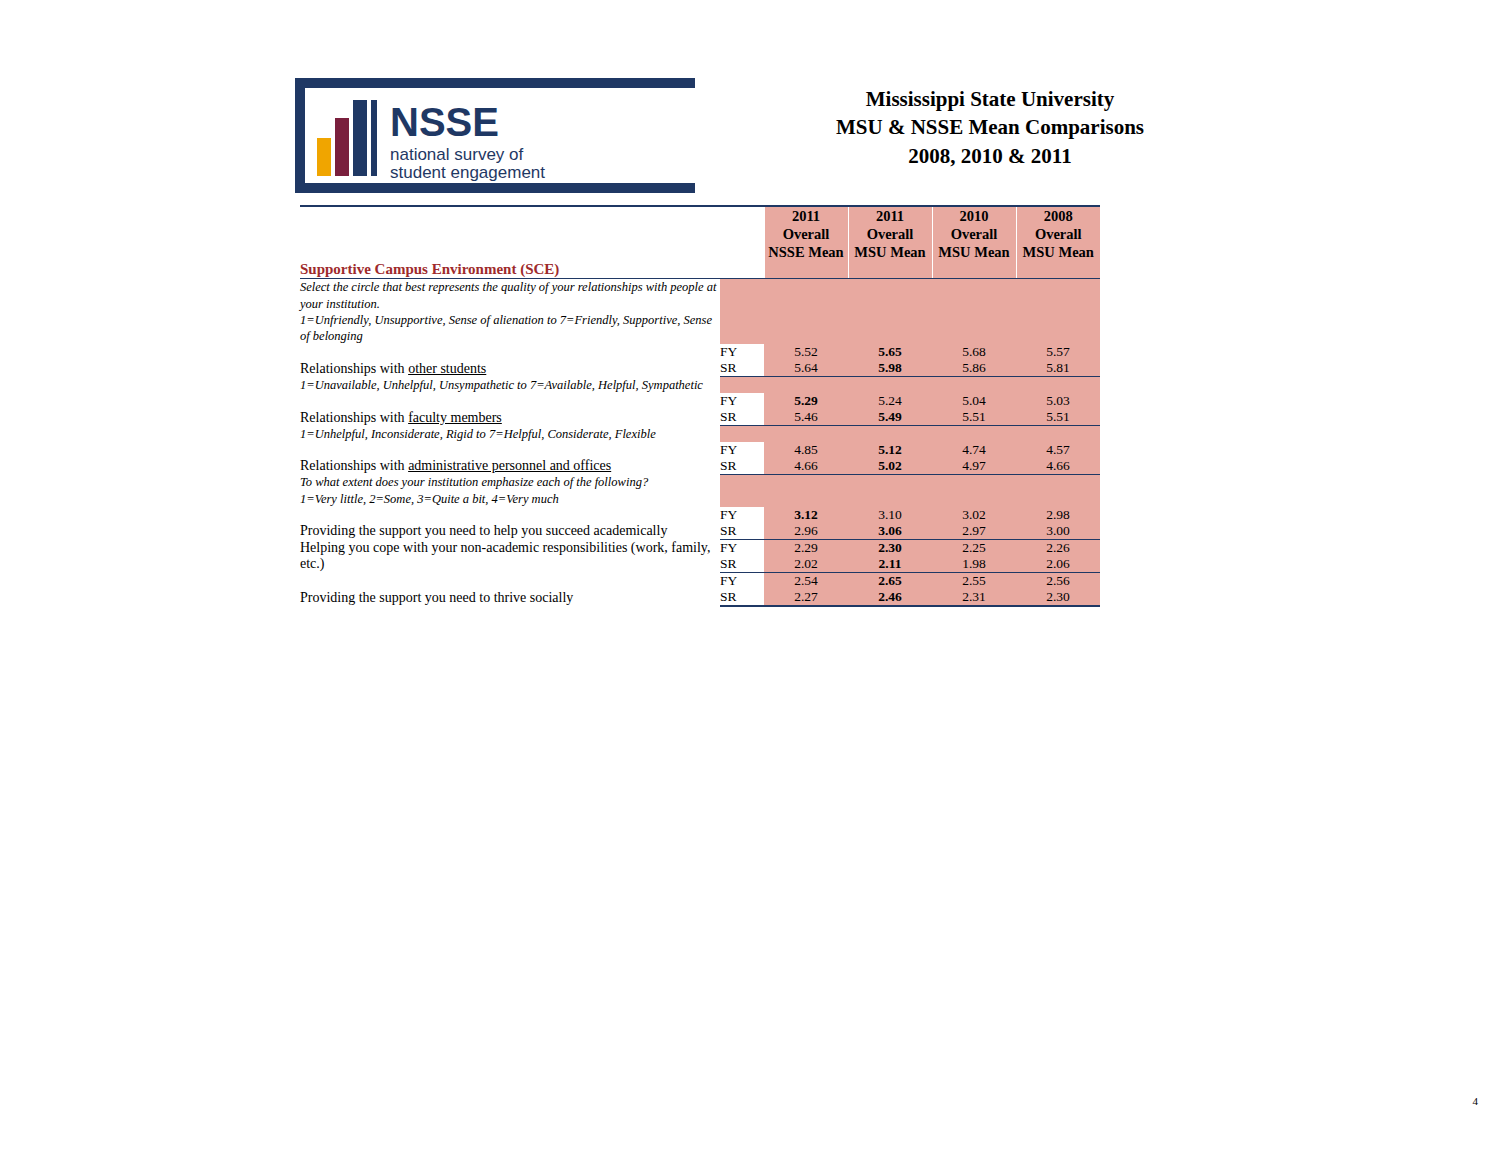NSSE national survey of student engagement
Mississippi State University
MSU & NSSE Mean Comparisons
2008, 2010 & 2011
| | | 2011 Overall NSSE Mean | 2011 Overall MSU Mean | 2010 Overall MSU Mean | 2008 Overall MSU Mean |
| Supportive Campus Environment (SCE) | | | | | |
| Select the circle that best represents the quality of your relationships with people at your institution. 1=Unfriendly, Unsupportive, Sense of alienation to 7=Friendly, Supportive, Sense of belonging | | | | | |
| Relationships with other students | FY | 5.52 | 5.65 | 5.68 | 5.57 |
| SR | 5.64 | 5.98 | 5.86 | 5.81 |
| 1=Unavailable, Unhelpful, Unsympathetic to 7=Available, Helpful, Sympathetic | | | | | |
| Relationships with faculty members | FY | 5.29 | 5.24 | 5.04 | 5.03 |
| SR | 5.46 | 5.49 | 5.51 | 5.51 |
| 1=Unhelpful, Inconsiderate, Rigid to 7=Helpful, Considerate, Flexible | | | | | |
| Relationships with administrative personnel and offices | FY | 4.85 | 5.12 | 4.74 | 4.57 |
| SR | 4.66 | 5.02 | 4.97 | 4.66 |
| To what extent does your institution emphasize each of the following? 1=Very little, 2=Some, 3=Quite a bit, 4=Very much | | | | | |
| Providing the support you need to help you succeed academically | FY | 3.12 | 3.10 | 3.02 | 2.98 |
| SR | 2.96 | 3.06 | 2.97 | 3.00 |
| Helping you cope with your non-academic responsibilities (work, family, etc.) | FY | 2.29 | 2.30 | 2.25 | 2.26 |
| SR | 2.02 | 2.11 | 1.98 | 2.06 |
| Providing the support you need to thrive socially | FY | 2.54 | 2.65 | 2.55 | 2.56 |
| SR | 2.27 | 2.46 | 2.31 | 2.30 |
4